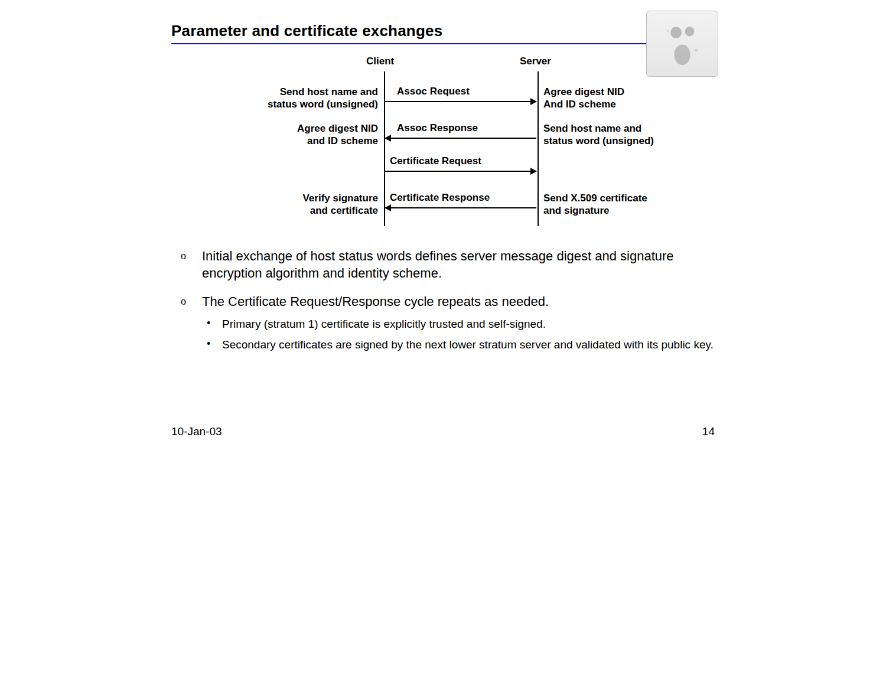Parameter and certificate exchanges
Client
Server
Assoc Request
Assoc Response
Certificate Request
Certificate Response
Send host name and
status word (unsigned)
Agree digest NID
and ID scheme
Verify signature
and certificate
Agree digest NID
And ID scheme
Send host name and
status word (unsigned)
Send X.509 certificate
and signature
Initial exchange of host status words defines server message digest and signature encryption algorithm and identity scheme.
The Certificate Request/Response cycle repeats as needed.
Primary (stratum 1) certificate is explicitly trusted and self-signed.
Secondary certificates are signed by the next lower stratum server and validated with its public key.
10-Jan-03 14